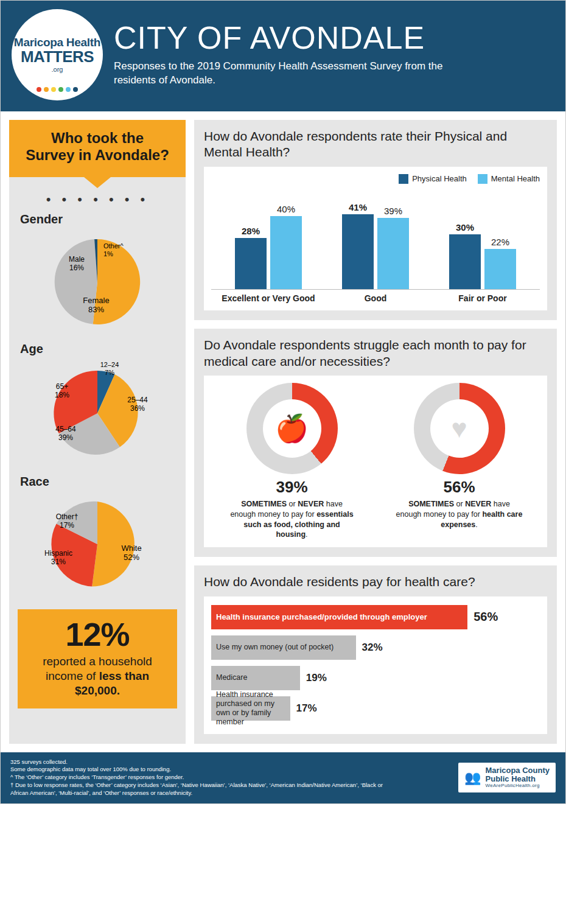Maricopa Health
MATTERS
.org
CITY OF AVONDALE
Responses to the 2019 Community Health Assessment Survey from the residents of Avondale.
Who took the
Survey in Avondale?
• • • • • • •
Gender
Female 83% Male 16% Other^ 1%
Age
12-24 : 7% (blue) 25–44 36% 45–64 39% 65+ 18% 12–24 7%
Race
White 52% Hispanic 31% Other† 17%
12%
reported a household income of less than $20,000.
How do Avondale respondents rate their Physical and Mental Health?
Physical Health
Mental Health
28%
40%
41%
39%
30%
22%
Excellent or Very Good
Good
Fair or Poor
Do Avondale respondents struggle each month to pay for medical care and/or necessities?
🍎
39%
SOMETIMES or NEVER have enough money to pay for essentials such as food, clothing and housing.
♥
56%
SOMETIMES or NEVER have enough money to pay for health care expenses.
How do Avondale residents pay for health care?
Health insurance purchased/provided through employer
56%
Use my own money (out of pocket)
32%
Medicare
19%
Health insurance purchased on my own or by family member
17%
325 surveys collected.
Some demographic data may total over 100% due to rounding.
^ The ‘Other’ category includes ‘Transgender’ responses for gender.
† Due to low response rates, the ‘Other’ category includes ‘Asian’, ‘Native Hawaiian’, ‘Alaska Native’, ‘American Indian/Native American’, ‘Black or African American’, ‘Multi-racial’, and ‘Other’ responses or race/ethnicity.
👥
Maricopa County
Public Health WeArePublicHealth.org